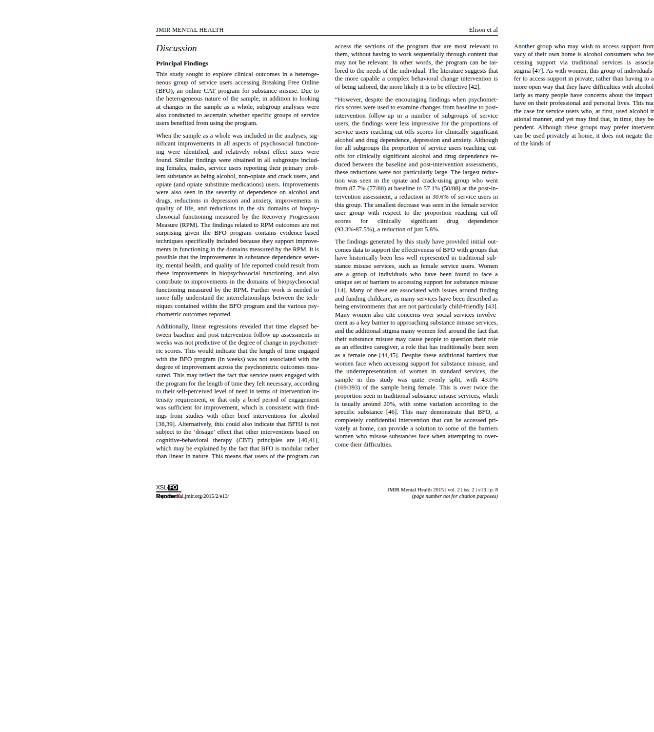JMIR MENTAL HEALTH Elison et al
Discussion
Principal Findings
This study sought to explore clinical outcomes in a heterogeneous group of service users accessing Breaking Free Online (BFO), an online CAT program for substance misuse. Due to the heterogeneous nature of the sample, in addition to looking at changes in the sample as a whole, subgroup analyses were also conducted to ascertain whether specific groups of service users benefited from using the program.
When the sample as a whole was included in the analyses, significant improvements in all aspects of psychosocial functioning were identified, and relatively robust effect sizes were found. Similar findings were obtained in all subgroups including females, males, service users reporting their primary problem substance as being alcohol, non-opiate and crack users, and opiate (and opiate substitute medications) users. Improvements were also seen in the severity of dependence on alcohol and drugs, reductions in depression and anxiety, improvements in quality of life, and reductions in the six domains of biopsychosocial functioning measured by the Recovery Progression Measure (RPM). The findings related to RPM outcomes are not surprising given the BFO program contains evidence-based techniques specifically included because they support improvements in functioning in the domains measured by the RPM. It is possible that the improvements in substance dependence severity, mental health, and quality of life reported could result from these improvements in biopsychosocial functioning, and also contribute to improvements in the domains of biopsychosocial functioning measured by the RPM. Further work is needed to more fully understand the interrelationships between the techniques contained within the BFO program and the various psychometric outcomes reported.
Additionally, linear regressions revealed that time elapsed between baseline and post-intervention follow-up assessments in weeks was not predictive of the degree of change in psychometric scores. This would indicate that the length of time engaged with the BFO program (in weeks) was not associated with the degree of improvement across the psychometric outcomes measured. This may reflect the fact that service users engaged with the program for the length of time they felt necessary, according to their self-perceived level of need in terms of intervention intensity requirement, or that only a brief period of engagement was sufficient for improvement, which is consistent with findings from studies with other brief interventions for alcohol [38,39]. Alternatively, this could also indicate that BFHJ is not subject to the ‘dosage’ effect that other interventions based on cognitive-behavioral therapy (CBT) principles are [40,41], which may be explained by the fact that BFO is modular rather than linear in nature. This means that users of the program can access the sections of the program that are most relevant to them, without having to work sequentially through content that may not be relevant. In other words, the program can be tailored to the needs of the individual. The literature suggests that the more capable a complex behavioral change intervention is of being tailored, the more likely it is to be effective [42].
“However, despite the encouraging findings when psychometrics scores were used to examine changes from baseline to post-intervention follow-up in a number of subgroups of service users, the findings were less impressive for the proportions of service users reaching cut-offs scores for clinically significant alcohol and drug dependence, depression and anxiety. Although for all subgroups the proportion of service users reaching cut-offs for clinically significant alcohol and drug dependence reduced between the baseline and post-intervention assessments, these reductions were not particularly large. The largest reduction was seen in the opiate and crack-using group who went from 87.7% (77/88) at baseline to 57.1% (50/88) at the post-intervention assessment, a reduction in 30.6% of service users in this group. The smallest decrease was seen in the female service user group with respect to the proportion reaching cut-off scores for clinically significant drug dependence (93.3%-87.5%), a reduction of just 5.8%.
The findings generated by this study have provided initial outcomes data to support the effectiveness of BFO with groups that have historically been less well represented in traditional substance misuse services, such as female service users. Women are a group of individuals who have been found to face a unique set of barriers to accessing support for substance misuse [14]. Many of these are associated with issues around finding and funding childcare, as many services have been described as being environments that are not particularly child-friendly [43]. Many women also cite concerns over social services involvement as a key barrier to approaching substance misuse services, and the additional stigma many women feel around the fact that their substance misuse may cause people to question their role as an effective caregiver, a role that has traditionally been seen as a female one [44,45]. Despite these additional barriers that women face when accessing support for substance misuse, and the underrepresentation of women in standard services, the sample in this study was quite evenly split, with 43.0% (169/393) of the sample being female. This is over twice the proportion seen in traditional substance misuse services, which is usually around 20%, with some variation according to the specific substance [46]. This may demonstrate that BFO, a completely confidential intervention that can be accessed privately at home, can provide a solution to some of the barriers women who misuse substances face when attempting to overcome their difficulties.
Another group who may wish to access support from the privacy of their own home is alcohol consumers who feel that accessing support via traditional services is associated with stigma [47]. As with women, this group of individuals may prefer to access support in private, rather than having to admit in a more open way that they have difficulties with alcohol, particularly as many people have concerns about the impact this may have on their professional and personal lives. This may also be the case for service users who, at first, used alcohol in a recreational manner, and yet may find that, in time, they became dependent. Although these groups may prefer interventions that can be used privately at home, it does not negate the potential of the kinds of
http://mental.jmir.org/2015/2/e13/
JMIR Mental Health 2015 | vol. 2 | iss. 2 | e13 | p. 8
(page number not for citation purposes)
XSL•FO
RenderX